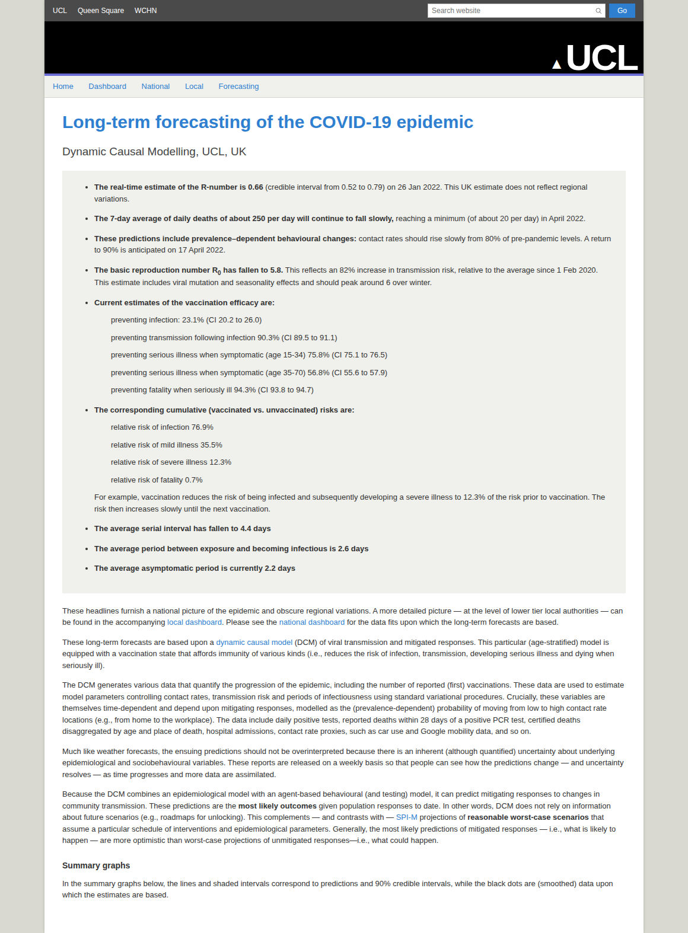UCL Queen Square WCHN Search website Go
▲UCL
Home Dashboard National Local Forecasting
Long-term forecasting of the COVID-19 epidemic
Dynamic Causal Modelling, UCL, UK
The real-time estimate of the R-number is 0.66 (credible interval from 0.52 to 0.79) on 26 Jan 2022. This UK estimate does not reflect regional variations.
The 7-day average of daily deaths of about 250 per day will continue to fall slowly, reaching a minimum (of about 20 per day) in April 2022.
These predictions include prevalence–dependent behavioural changes: contact rates should rise slowly from 80% of pre-pandemic levels. A return to 90% is anticipated on 17 April 2022.
The basic reproduction number R0 has fallen to 5.8. This reflects an 82% increase in transmission risk, relative to the average since 1 Feb 2020. This estimate includes viral mutation and seasonality effects and should peak around 6 over winter.
Current estimates of the vaccination efficacy are:
preventing infection: 23.1% (CI 20.2 to 26.0)
preventing transmission following infection 90.3% (CI 89.5 to 91.1)
preventing serious illness when symptomatic (age 15-34) 75.8% (CI 75.1 to 76.5)
preventing serious illness when symptomatic (age 35-70) 56.8% (CI 55.6 to 57.9)
preventing fatality when seriously ill 94.3% (CI 93.8 to 94.7)
The corresponding cumulative (vaccinated vs. unvaccinated) risks are:
relative risk of infection 76.9%
relative risk of mild illness 35.5%
relative risk of severe illness 12.3%
relative risk of fatality 0.7%
For example, vaccination reduces the risk of being infected and subsequently developing a severe illness to 12.3% of the risk prior to vaccination. The risk then increases slowly until the next vaccination.
The average serial interval has fallen to 4.4 days
The average period between exposure and becoming infectious is 2.6 days
The average asymptomatic period is currently 2.2 days
These headlines furnish a national picture of the epidemic and obscure regional variations. A more detailed picture — at the level of lower tier local authorities — can be found in the accompanying local dashboard. Please see the national dashboard for the data fits upon which the long-term forecasts are based.
These long-term forecasts are based upon a dynamic causal model (DCM) of viral transmission and mitigated responses. This particular (age-stratified) model is equipped with a vaccination state that affords immunity of various kinds (i.e., reduces the risk of infection, transmission, developing serious illness and dying when seriously ill).
The DCM generates various data that quantify the progression of the epidemic, including the number of reported (first) vaccinations. These data are used to estimate model parameters controlling contact rates, transmission risk and periods of infectiousness using standard variational procedures. Crucially, these variables are themselves time-dependent and depend upon mitigating responses, modelled as the (prevalence-dependent) probability of moving from low to high contact rate locations (e.g., from home to the workplace). The data include daily positive tests, reported deaths within 28 days of a positive PCR test, certified deaths disaggregated by age and place of death, hospital admissions, contact rate proxies, such as car use and Google mobility data, and so on.
Much like weather forecasts, the ensuing predictions should not be overinterpreted because there is an inherent (although quantified) uncertainty about underlying epidemiological and sociobehavioural variables. These reports are released on a weekly basis so that people can see how the predictions change — and uncertainty resolves — as time progresses and more data are assimilated.
Because the DCM combines an epidemiological model with an agent-based behavioural (and testing) model, it can predict mitigating responses to changes in community transmission. These predictions are the most likely outcomes given population responses to date. In other words, DCM does not rely on information about future scenarios (e.g., roadmaps for unlocking). This complements — and contrasts with — SPI-M projections of reasonable worst-case scenarios that assume a particular schedule of interventions and epidemiological parameters. Generally, the most likely predictions of mitigated responses — i.e., what is likely to happen — are more optimistic than worst-case projections of unmitigated responses—i.e., what could happen.
Summary graphs
In the summary graphs below, the lines and shaded intervals correspond to predictions and 90% credible intervals, while the black dots are (smoothed) data upon which the estimates are based.